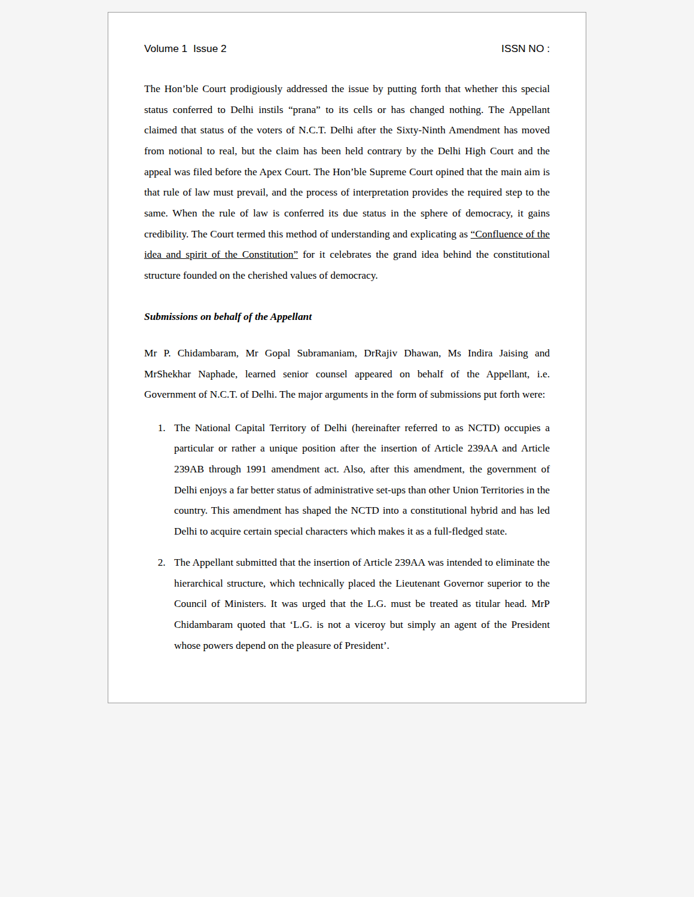Volume 1 Issue 2 ISSN NO :
The Hon’ble Court prodigiously addressed the issue by putting forth that whether this special status conferred to Delhi instils “prana” to its cells or has changed nothing. The Appellant claimed that status of the voters of N.C.T. Delhi after the Sixty-Ninth Amendment has moved from notional to real, but the claim has been held contrary by the Delhi High Court and the appeal was filed before the Apex Court. The Hon’ble Supreme Court opined that the main aim is that rule of law must prevail, and the process of interpretation provides the required step to the same. When the rule of law is conferred its due status in the sphere of democracy, it gains credibility. The Court termed this method of understanding and explicating as “Confluence of the idea and spirit of the Constitution” for it celebrates the grand idea behind the constitutional structure founded on the cherished values of democracy.
Submissions on behalf of the Appellant
Mr P. Chidambaram, Mr Gopal Subramaniam, DrRajiv Dhawan, Ms Indira Jaising and MrShekhar Naphade, learned senior counsel appeared on behalf of the Appellant, i.e. Government of N.C.T. of Delhi. The major arguments in the form of submissions put forth were:
The National Capital Territory of Delhi (hereinafter referred to as NCTD) occupies a particular or rather a unique position after the insertion of Article 239AA and Article 239AB through 1991 amendment act. Also, after this amendment, the government of Delhi enjoys a far better status of administrative set-ups than other Union Territories in the country. This amendment has shaped the NCTD into a constitutional hybrid and has led Delhi to acquire certain special characters which makes it as a full-fledged state.
The Appellant submitted that the insertion of Article 239AA was intended to eliminate the hierarchical structure, which technically placed the Lieutenant Governor superior to the Council of Ministers. It was urged that the L.G. must be treated as titular head. MrP Chidambaram quoted that ‘L.G. is not a viceroy but simply an agent of the President whose powers depend on the pleasure of President’.